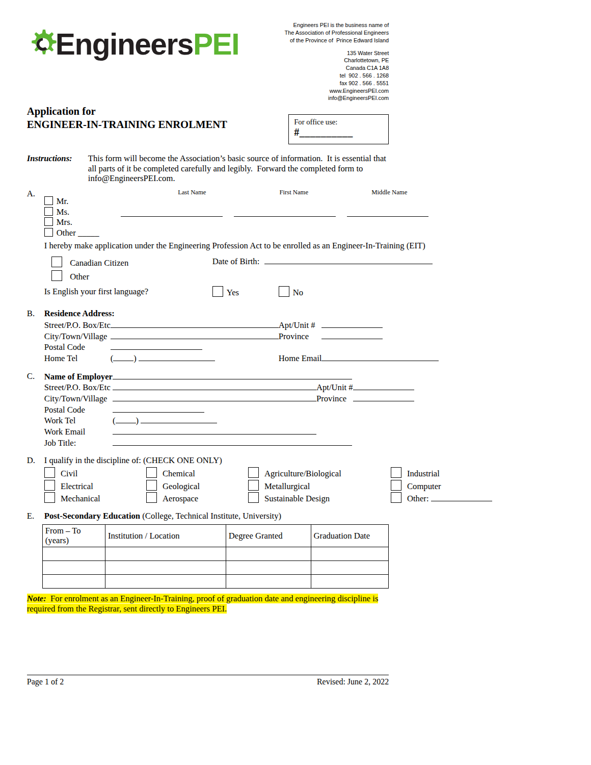Engineers PEI
Engineers PEI is the business name of
The Association of Professional Engineers
of the Province of Prince Edward Island
135 Water Street
Charlottetown, PE
Canada C1A 1A8
tel 902 . 566 . 1268
fax 902 . 566 . 5551
www.EngineersPEI.com
info@EngineersPEI.com
Application for
ENGINEER-IN-TRAINING ENROLMENT
For office use:
#__________
Instructions:
This form will become the Association’s basic source of information. It is essential that all parts of it be completed carefully and legibly. Forward the completed form to info@EngineersPEI.com.
A.
Last Name First Name Middle Name
Mr.
Ms.
Mrs.
Other _____
I hereby make application under the Engineering Profession Act to be enrolled as an Engineer-In-Training (EIT)
Canadian Citizen
Other
Date of Birth:
Is English your first language?
Yes
No
B.
Residence Address:
| Street/P.O. Box/Etc | | Apt/Unit # | |
| City/Town/Village | | Province | |
| Postal Code | | | |
| Home Tel | ( ) | Home Email | |
C.
| Name of Employer | |
| Street/P.O. Box/Etc | | Apt/Unit # | |
| City/Town/Village | | Province | |
| Postal Code | | | |
| Work Tel | ( ) | | |
| Work Email | |
| Job Title: | |
D.
I qualify in the discipline of: (CHECK ONE ONLY)
Civil
Chemical
Agriculture/Biological
Industrial
Electrical
Geological
Metallurgical
Computer
Mechanical
Aerospace
Sustainable Design
Other:
E.
Post-Secondary Education (College, Technical Institute, University)
| From – To (years) | Institution / Location | Degree Granted | Graduation Date |
| --- | --- | --- | --- |
Note: For enrolment as an Engineer-In-Training, proof of graduation date and engineering discipline is required from the Registrar, sent directly to Engineers PEI.
Page 1 of 2
Revised: June 2, 2022